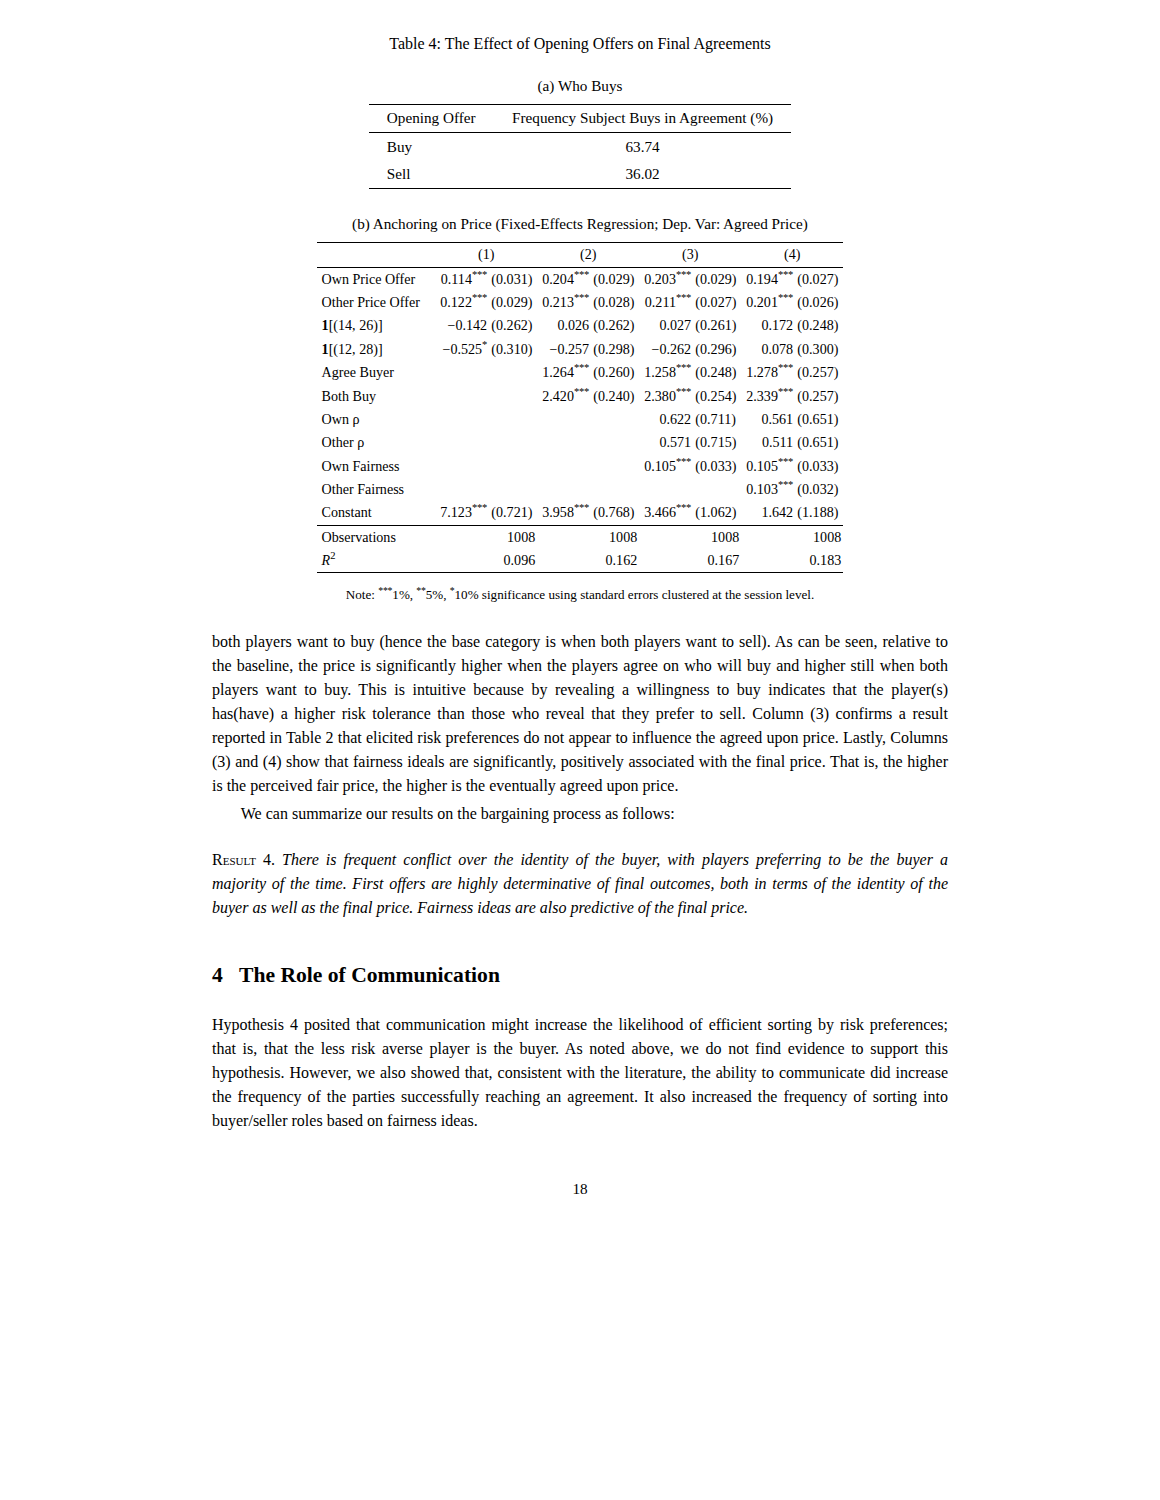Table 4: The Effect of Opening Offers on Final Agreements
(a) Who Buys
| Opening Offer | Frequency Subject Buys in Agreement (%) |
| --- | --- |
| Buy | 63.74 |
| Sell | 36.02 |
(b) Anchoring on Price (Fixed-Effects Regression; Dep. Var: Agreed Price)
| | (1) | (2) | (3) | (4) |
| Own Price Offer | 0.114 *** | (0.031) | 0.204 *** | (0.029) | 0.203 *** | (0.029) | 0.194 *** | (0.027) |
| Other Price Offer | 0.122 *** | (0.029) | 0.213 *** | (0.028) | 0.211 *** | (0.027) | 0.201 *** | (0.026) |
| 1 [(14, 26)] | −0.142 | (0.262) | 0.026 | (0.262) | 0.027 | (0.261) | 0.172 | (0.248) |
| 1 [(12, 28)] | −0.525 * | (0.310) | −0.257 | (0.298) | −0.262 | (0.296) | 0.078 | (0.300) |
| Agree Buyer | | | 1.264 *** | (0.260) | 1.258 *** | (0.248) | 1.278 *** | (0.257) |
| Both Buy | | | 2.420 *** | (0.240) | 2.380 *** | (0.254) | 2.339 *** | (0.257) |
| Own ρ | | | | | 0.622 | (0.711) | 0.561 | (0.651) |
| Other ρ | | | | | 0.571 | (0.715) | 0.511 | (0.651) |
| Own Fairness | | | | | 0.105 *** | (0.033) | 0.105 *** | (0.033) |
| Other Fairness | | | | | | | 0.103 *** | (0.032) |
| Constant | 7.123 *** | (0.721) | 3.958 *** | (0.768) | 3.466 *** | (1.062) | 1.642 | (1.188) |
| Observations | 1008 | 1008 | 1008 | 1008 |
| R 2 | 0.096 | 0.162 | 0.167 | 0.183 |
Note: ***1%, **5%, *10% significance using standard errors clustered at the session level.
both players want to buy (hence the base category is when both players want to sell). As can be seen, relative to the baseline, the price is significantly higher when the players agree on who will buy and higher still when both players want to buy. This is intuitive because by revealing a willingness to buy indicates that the player(s) has(have) a higher risk tolerance than those who reveal that they prefer to sell. Column (3) confirms a result reported in Table 2 that elicited risk preferences do not appear to influence the agreed upon price. Lastly, Columns (3) and (4) show that fairness ideals are significantly, positively associated with the final price. That is, the higher is the perceived fair price, the higher is the eventually agreed upon price.
We can summarize our results on the bargaining process as follows:
Result 4. There is frequent conflict over the identity of the buyer, with players preferring to be the buyer a majority of the time. First offers are highly determinative of final outcomes, both in terms of the identity of the buyer as well as the final price. Fairness ideas are also predictive of the final price.
4 The Role of Communication
Hypothesis 4 posited that communication might increase the likelihood of efficient sorting by risk preferences; that is, that the less risk averse player is the buyer. As noted above, we do not find evidence to support this hypothesis. However, we also showed that, consistent with the literature, the ability to communicate did increase the frequency of the parties successfully reaching an agreement. It also increased the frequency of sorting into buyer/seller roles based on fairness ideas.
18